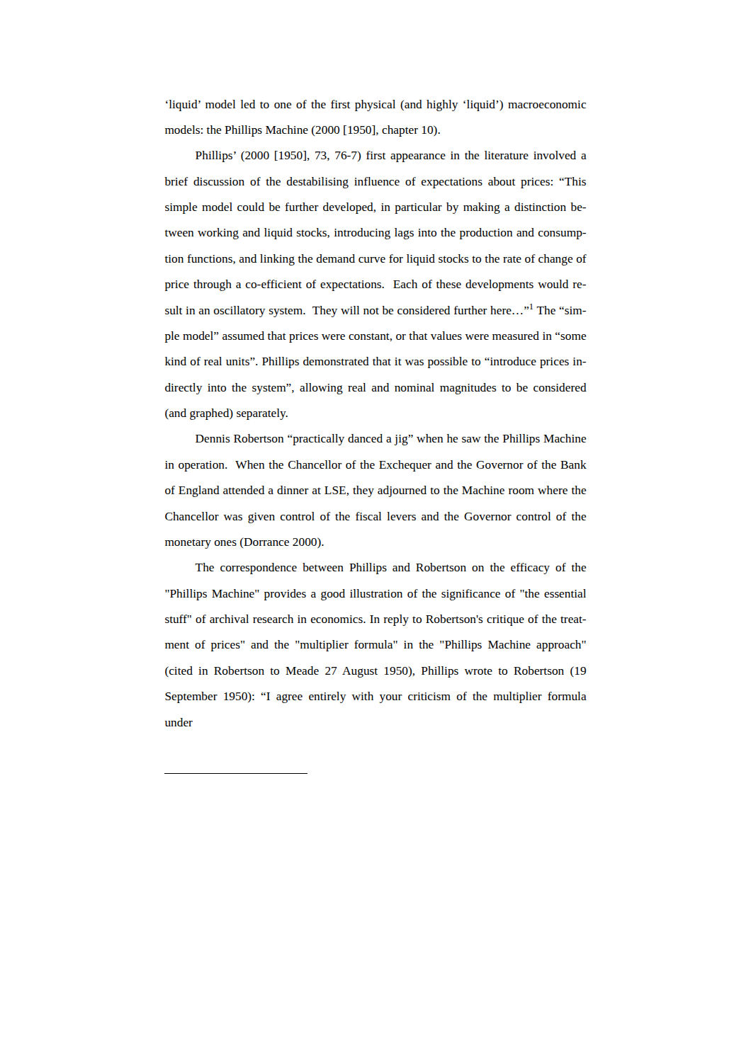‘liquid’ model led to one of the first physical (and highly ‘liquid’) macroeconomic models: the Phillips Machine (2000 [1950], chapter 10).
Phillips’ (2000 [1950], 73, 76-7) first appearance in the literature involved a brief discussion of the destabilising influence of expectations about prices: “This simple model could be further developed, in particular by making a distinction between working and liquid stocks, introducing lags into the production and consumption functions, and linking the demand curve for liquid stocks to the rate of change of price through a co-efficient of expectations. Each of these developments would result in an oscillatory system. They will not be considered further here…”1 The “simple model” assumed that prices were constant, or that values were measured in “some kind of real units”. Phillips demonstrated that it was possible to “introduce prices indirectly into the system”, allowing real and nominal magnitudes to be considered (and graphed) separately.
Dennis Robertson “practically danced a jig” when he saw the Phillips Machine in operation. When the Chancellor of the Exchequer and the Governor of the Bank of England attended a dinner at LSE, they adjourned to the Machine room where the Chancellor was given control of the fiscal levers and the Governor control of the monetary ones (Dorrance 2000).
The correspondence between Phillips and Robertson on the efficacy of the "Phillips Machine" provides a good illustration of the significance of "the essential stuff" of archival research in economics. In reply to Robertson's critique of the treatment of prices" and the "multiplier formula" in the "Phillips Machine approach" (cited in Robertson to Meade 27 August 1950), Phillips wrote to Robertson (19 September 1950): “I agree entirely with your criticism of the multiplier formula under